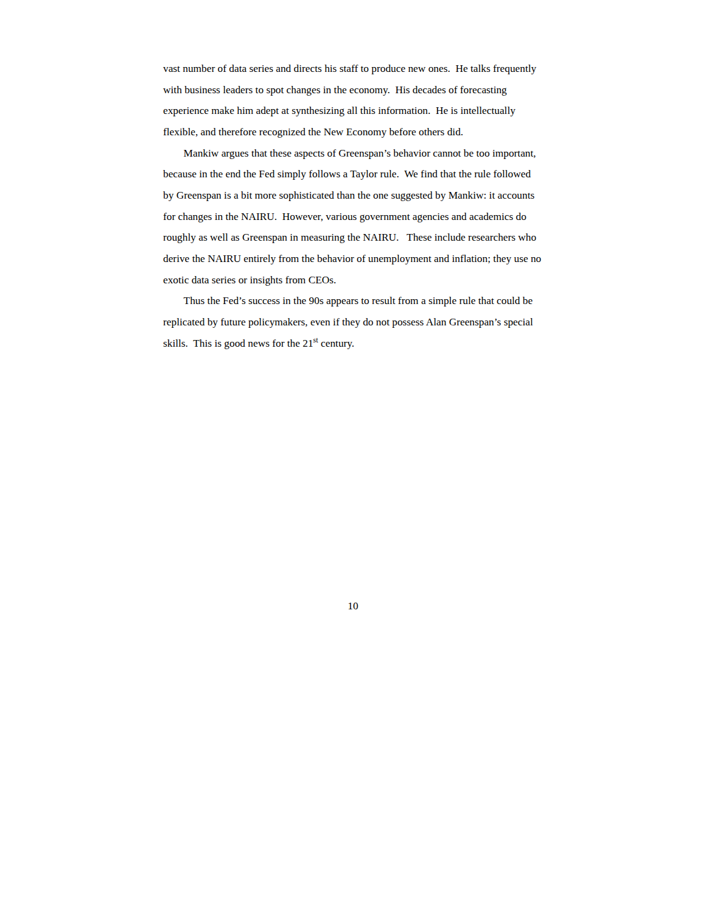vast number of data series and directs his staff to produce new ones. He talks frequently with business leaders to spot changes in the economy. His decades of forecasting experience make him adept at synthesizing all this information. He is intellectually flexible, and therefore recognized the New Economy before others did.
Mankiw argues that these aspects of Greenspan’s behavior cannot be too important, because in the end the Fed simply follows a Taylor rule. We find that the rule followed by Greenspan is a bit more sophisticated than the one suggested by Mankiw: it accounts for changes in the NAIRU. However, various government agencies and academics do roughly as well as Greenspan in measuring the NAIRU. These include researchers who derive the NAIRU entirely from the behavior of unemployment and inflation; they use no exotic data series or insights from CEOs.
Thus the Fed’s success in the 90s appears to result from a simple rule that could be replicated by future policymakers, even if they do not possess Alan Greenspan’s special skills. This is good news for the 21st century.
10